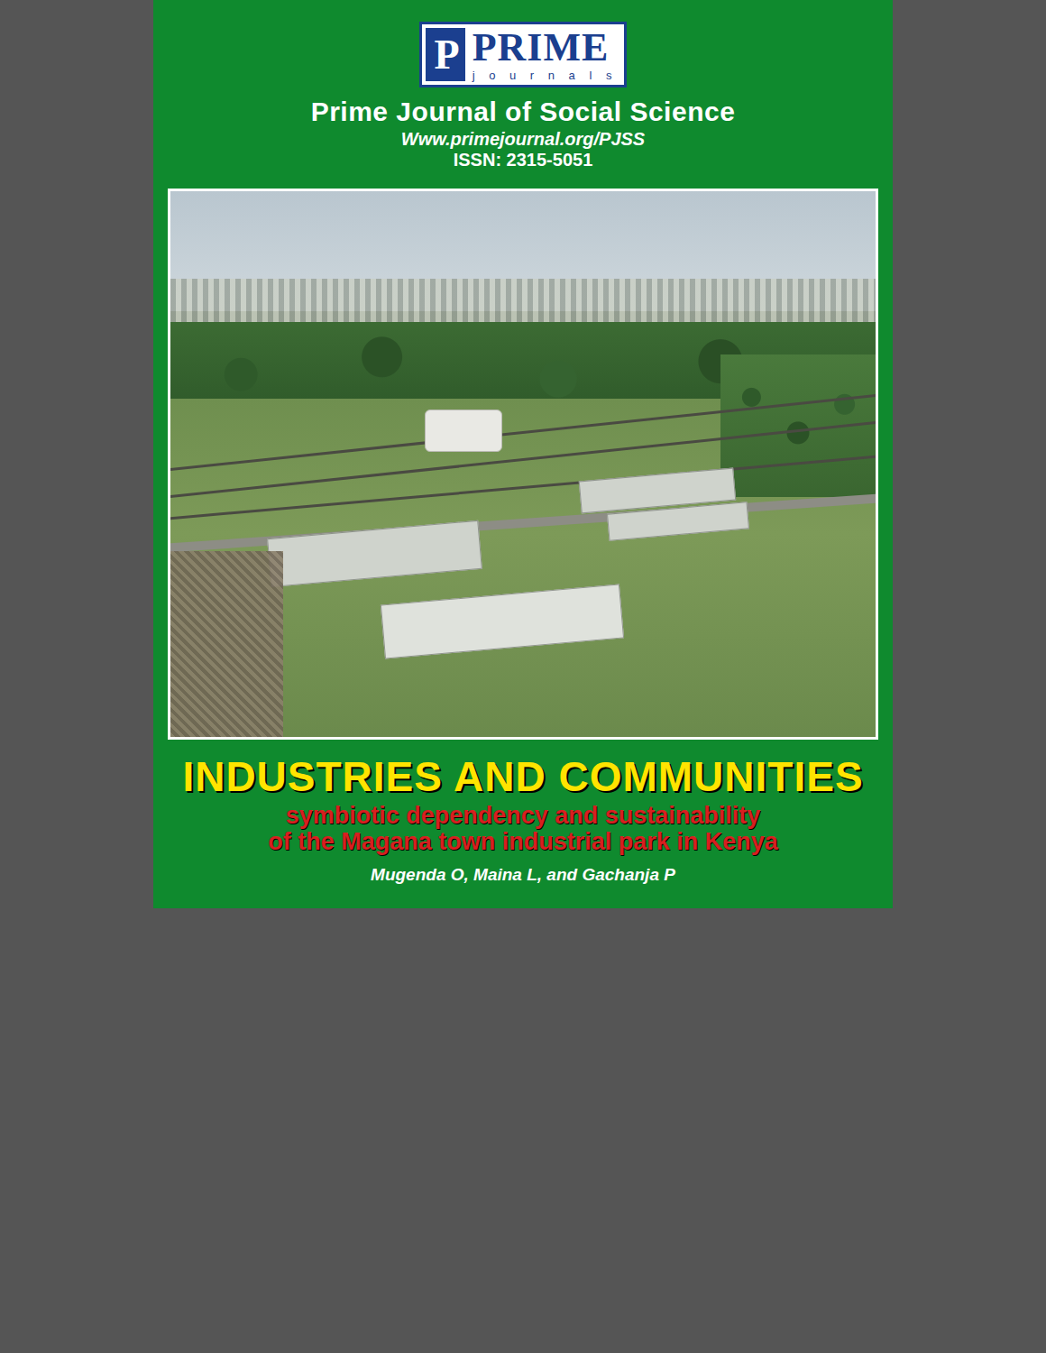P PRIME j o u r n a l s
Prime Journal of Social Science
Www.primejournal.org/PJSS
ISSN: 2315-5051
Industries and Communities
symbiotic dependency and sustainability
of the Magana town industrial park in Kenya
Mugenda O, Maina L, and Gachanja P